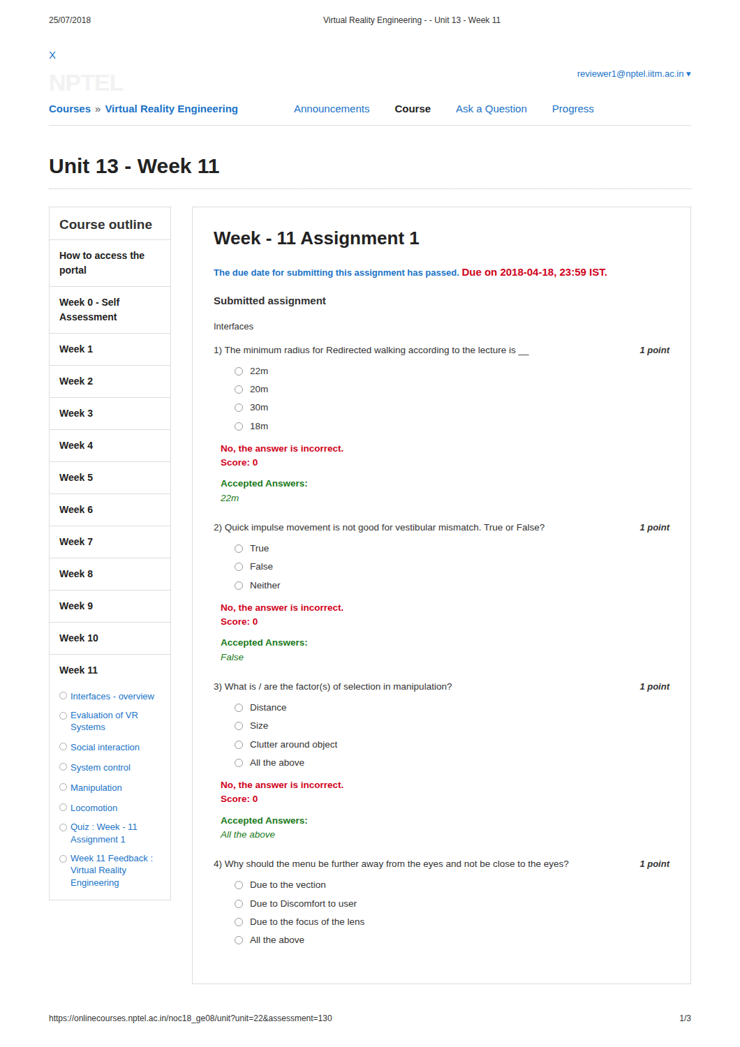25/07/2018 Virtual Reality Engineering - - Unit 13 - Week 11
X
NPTEL
reviewer1@nptel.iitm.ac.in ▾
Courses»Virtual Reality Engineering
Announcements Course Ask a Question Progress
Unit 13 - Week 11
Course outline
How to access the portal
Week 0 - Self Assessment
Week 1
Week 2
Week 3
Week 4
Week 5
Week 6
Week 7
Week 8
Week 9
Week 10
Week 11
Interfaces - overview
Evaluation of VR Systems
Social interaction
System control
Manipulation
Locomotion
Quiz : Week - 11 Assignment 1
Week 11 Feedback : Virtual Reality Engineering
Week - 11 Assignment 1
The due date for submitting this assignment has passed. Due on 2018-04-18, 23:59 IST.
Submitted assignment
Interfaces
1 point
1) The minimum radius for Redirected walking according to the lecture is __
22m
20m
30m
18m
No, the answer is incorrect.
Score: 0
Accepted Answers:
22m
1 point
2) Quick impulse movement is not good for vestibular mismatch. True or False?
True
False
Neither
No, the answer is incorrect.
Score: 0
Accepted Answers:
False
1 point
3) What is / are the factor(s) of selection in manipulation?
Distance
Size
Clutter around object
All the above
No, the answer is incorrect.
Score: 0
Accepted Answers:
All the above
1 point
4) Why should the menu be further away from the eyes and not be close to the eyes?
Due to the vection
Due to Discomfort to user
Due to the focus of the lens
All the above
https://onlinecourses.nptel.ac.in/noc18_ge08/unit?unit=22&assessment=130 1/3